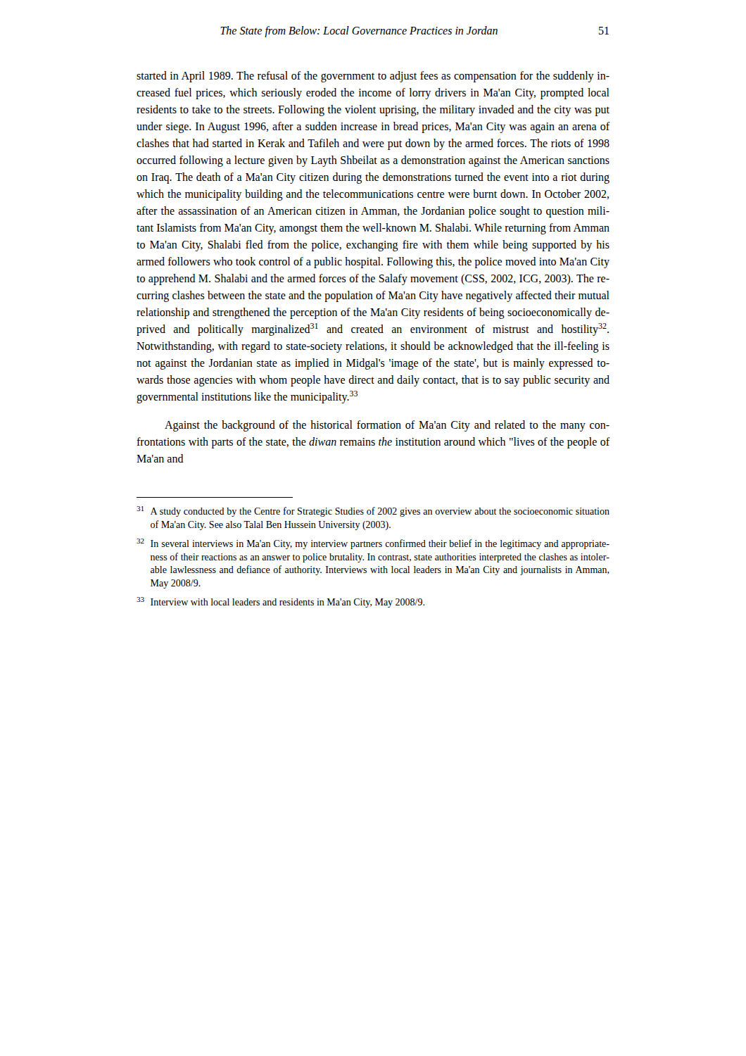The State from Below: Local Governance Practices in Jordan 51
started in April 1989. The refusal of the government to adjust fees as compensation for the suddenly increased fuel prices, which seriously eroded the income of lorry drivers in Ma'an City, prompted local residents to take to the streets. Following the violent uprising, the military invaded and the city was put under siege. In August 1996, after a sudden increase in bread prices, Ma'an City was again an arena of clashes that had started in Kerak and Tafileh and were put down by the armed forces. The riots of 1998 occurred following a lecture given by Layth Shbeilat as a demonstration against the American sanctions on Iraq. The death of a Ma'an City citizen during the demonstrations turned the event into a riot during which the municipality building and the telecommunications centre were burnt down. In October 2002, after the assassination of an American citizen in Amman, the Jordanian police sought to question militant Islamists from Ma'an City, amongst them the well-known M. Shalabi. While returning from Amman to Ma'an City, Shalabi fled from the police, exchanging fire with them while being supported by his armed followers who took control of a public hospital. Following this, the police moved into Ma'an City to apprehend M. Shalabi and the armed forces of the Salafy movement (CSS, 2002, ICG, 2003). The recurring clashes between the state and the population of Ma'an City have negatively affected their mutual relationship and strengthened the perception of the Ma'an City residents of being socioeconomically deprived and politically marginalized31 and created an environment of mistrust and hostility32. Notwithstanding, with regard to state-society relations, it should be acknowledged that the ill-feeling is not against the Jordanian state as implied in Midgal's 'image of the state', but is mainly expressed towards those agencies with whom people have direct and daily contact, that is to say public security and governmental institutions like the municipality.33
Against the background of the historical formation of Ma'an City and related to the many confrontations with parts of the state, the diwan remains the institution around which "lives of the people of Ma'an and
31 A study conducted by the Centre for Strategic Studies of 2002 gives an overview about the socioeconomic situation of Ma'an City. See also Talal Ben Hussein University (2003).
32 In several interviews in Ma'an City, my interview partners confirmed their belief in the legitimacy and appropriateness of their reactions as an answer to police brutality. In contrast, state authorities interpreted the clashes as intolerable lawlessness and defiance of authority. Interviews with local leaders in Ma'an City and journalists in Amman, May 2008/9.
33 Interview with local leaders and residents in Ma'an City, May 2008/9.